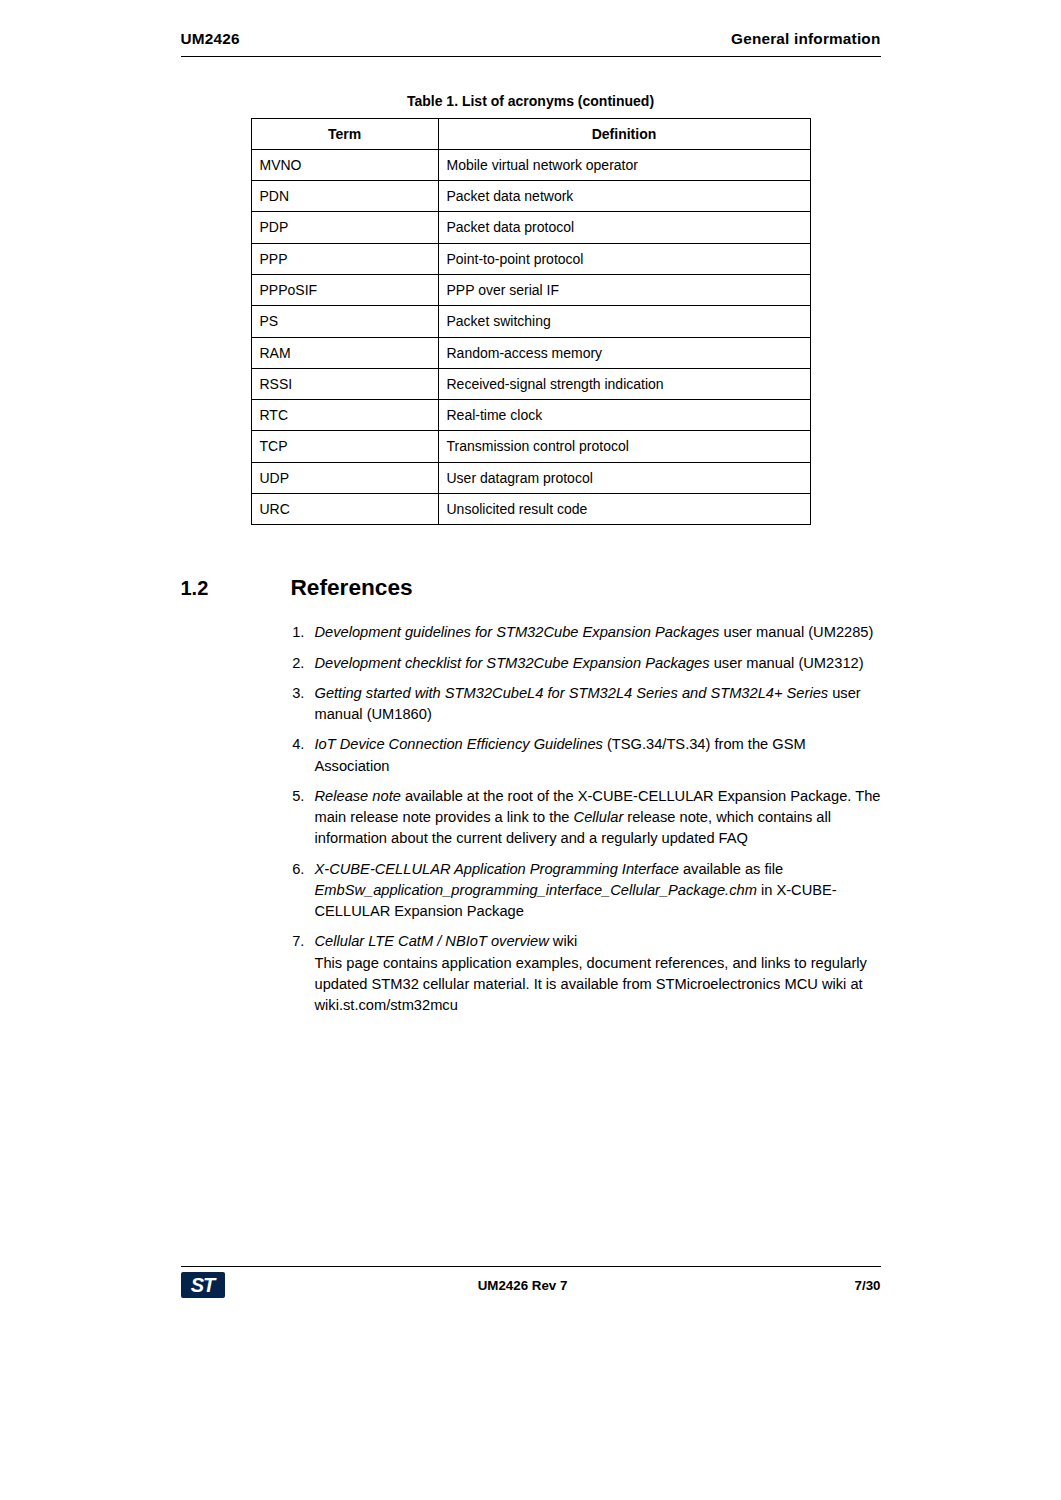UM2426
General information
Table 1. List of acronyms (continued)
| Term | Definition |
| --- | --- |
| MVNO | Mobile virtual network operator |
| PDN | Packet data network |
| PDP | Packet data protocol |
| PPP | Point-to-point protocol |
| PPPoSIF | PPP over serial IF |
| PS | Packet switching |
| RAM | Random-access memory |
| RSSI | Received-signal strength indication |
| RTC | Real-time clock |
| TCP | Transmission control protocol |
| UDP | User datagram protocol |
| URC | Unsolicited result code |
1.2
References
Development guidelines for STM32Cube Expansion Packages user manual (UM2285)
Development checklist for STM32Cube Expansion Packages user manual (UM2312)
Getting started with STM32CubeL4 for STM32L4 Series and STM32L4+ Series user manual (UM1860)
IoT Device Connection Efficiency Guidelines (TSG.34/TS.34) from the GSM Association
Release note available at the root of the X-CUBE-CELLULAR Expansion Package. The main release note provides a link to the Cellular release note, which contains all information about the current delivery and a regularly updated FAQ
X-CUBE-CELLULAR Application Programming Interface available as file EmbSw_application_programming_interface_Cellular_Package.chm in X-CUBE-CELLULAR Expansion Package
Cellular LTE CatM / NBIoT overview wiki
This page contains application examples, document references, and links to regularly updated STM32 cellular material. It is available from STMicroelectronics MCU wiki at wiki.st.com/stm32mcu
ST
UM2426 Rev 7
7/30